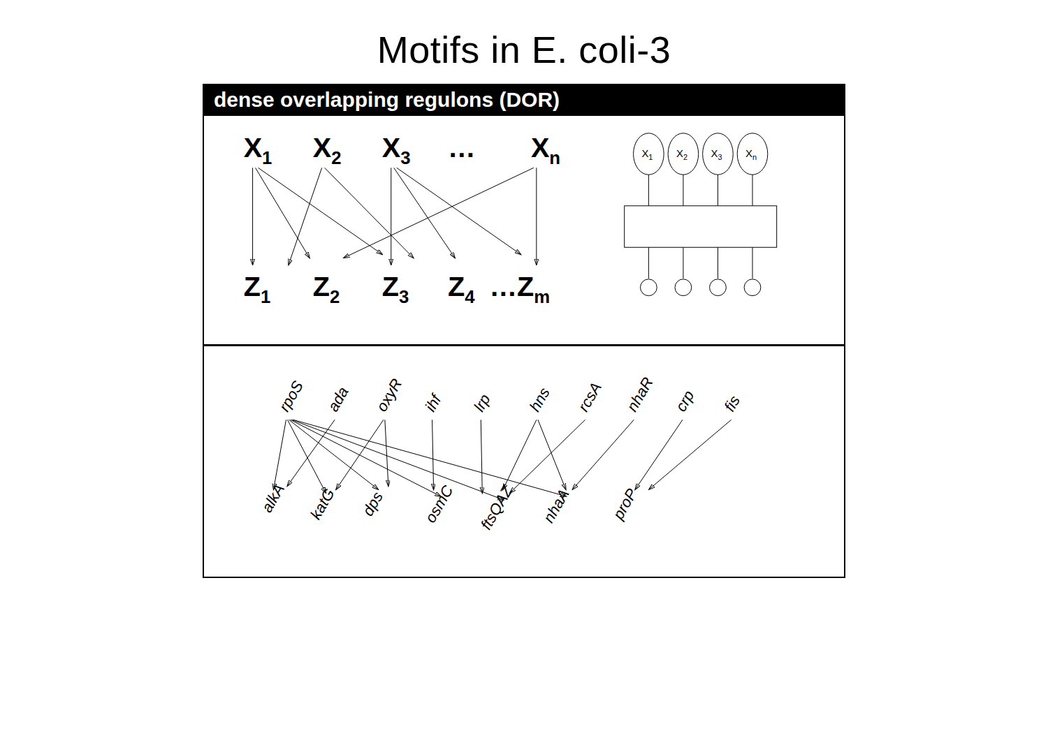Motifs in E. coli-3
dense overlapping regulons (DOR)
X1 X2 X3 … Xn Z1 Z2 Z3 Z4 … Zm X1 X2 X3 Xn
rpoS ada oxyR ihf lrp hns rcsA nhaR crp fis alkA katG dps osmC ftsQAZ nhaA proP